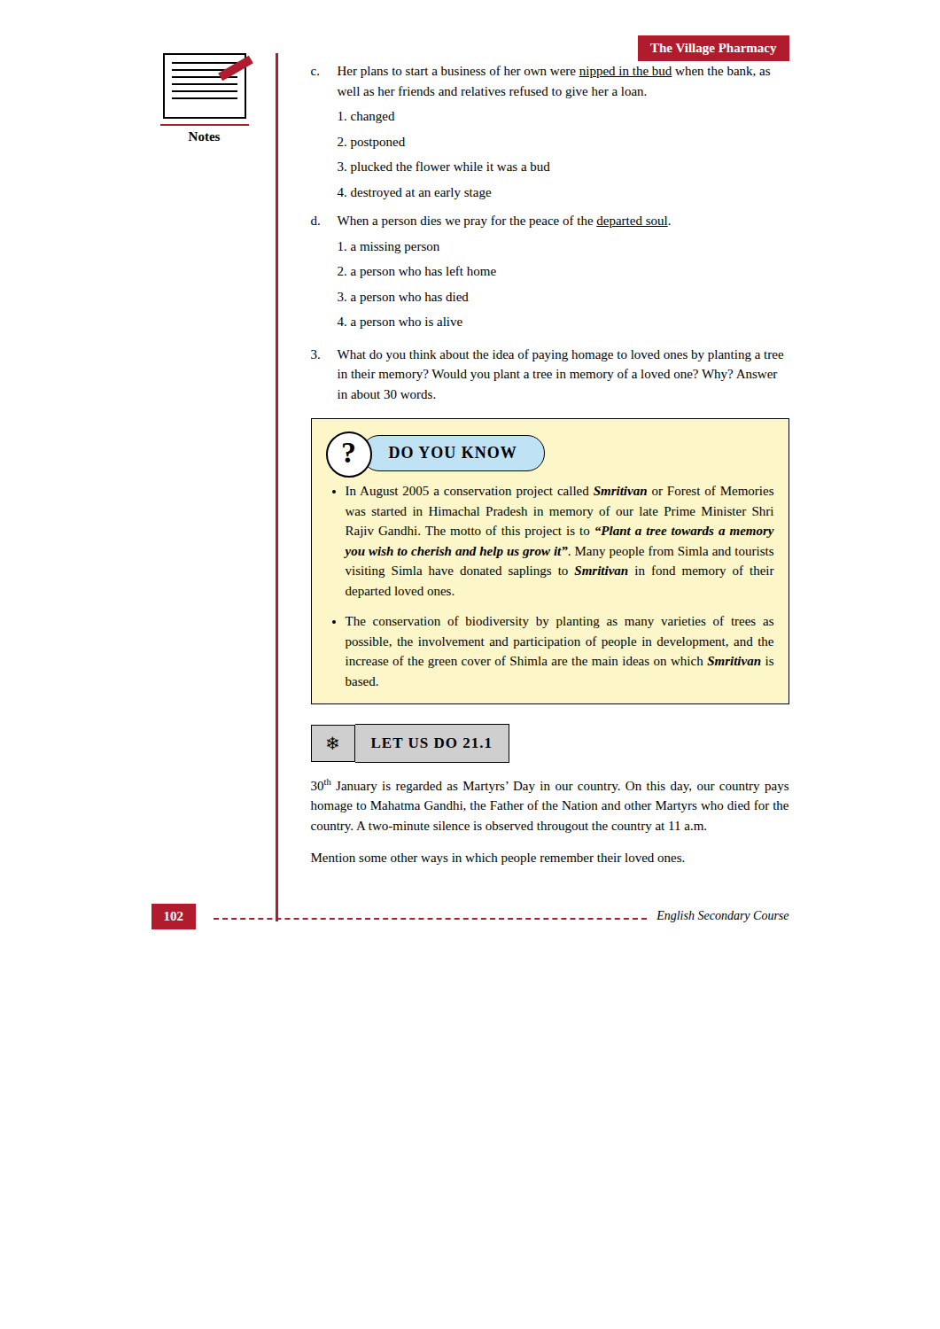The Village Pharmacy
Notes
c.
Her plans to start a business of her own were nipped in the bud when the bank, as well as her friends and relatives refused to give her a loan.
1. changed
2. postponed
3. plucked the flower while it was a bud
4. destroyed at an early stage
d.
When a person dies we pray for the peace of the departed soul.
1. a missing person
2. a person who has left home
3. a person who has died
4. a person who is alive
3.
What do you think about the idea of paying homage to loved ones by planting a tree in their memory? Would you plant a tree in memory of a loved one? Why? Answer in about 30 words.
?
DO YOU KNOW
In August 2005 a conservation project called Smritivan or Forest of Memories was started in Himachal Pradesh in memory of our late Prime Minister Shri Rajiv Gandhi. The motto of this project is to “Plant a tree towards a memory you wish to cherish and help us grow it”. Many people from Simla and tourists visiting Simla have donated saplings to Smritivan in fond memory of their departed loved ones.
The conservation of biodiversity by planting as many varieties of trees as possible, the involvement and participation of people in development, and the increase of the green cover of Shimla are the main ideas on which Smritivan is based.
❄
LET US DO 21.1
30th January is regarded as Martyrs’ Day in our country. On this day, our country pays homage to Mahatma Gandhi, the Father of the Nation and other Martyrs who died for the country. A two-minute silence is observed througout the country at 11 a.m.
Mention some other ways in which people remember their loved ones.
102
English Secondary Course